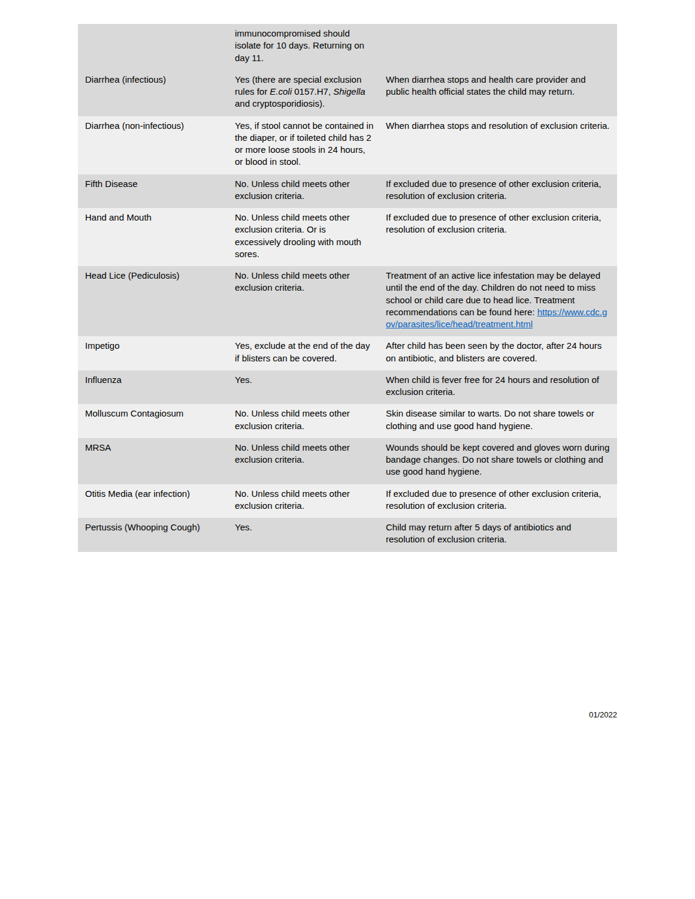| | immunocompromised should isolate for 10 days. Returning on day 11. | |
| Diarrhea (infectious) | Yes (there are special exclusion rules for E.coli 0157.H7, Shigella and cryptosporidiosis). | When diarrhea stops and health care provider and public health official states the child may return. |
| Diarrhea (non-infectious) | Yes, if stool cannot be contained in the diaper, or if toileted child has 2 or more loose stools in 24 hours, or blood in stool. | When diarrhea stops and resolution of exclusion criteria. |
| Fifth Disease | No. Unless child meets other exclusion criteria. | If excluded due to presence of other exclusion criteria, resolution of exclusion criteria. |
| Hand and Mouth | No. Unless child meets other exclusion criteria. Or is excessively drooling with mouth sores. | If excluded due to presence of other exclusion criteria, resolution of exclusion criteria. |
| Head Lice (Pediculosis) | No. Unless child meets other exclusion criteria. | Treatment of an active lice infestation may be delayed until the end of the day. Children do not need to miss school or child care due to head lice. Treatment recommendations can be found here: https://www.cdc.gov/parasites/lice/head/treatment.html |
| Impetigo | Yes, exclude at the end of the day if blisters can be covered. | After child has been seen by the doctor, after 24 hours on antibiotic, and blisters are covered. |
| Influenza | Yes. | When child is fever free for 24 hours and resolution of exclusion criteria. |
| Molluscum Contagiosum | No. Unless child meets other exclusion criteria. | Skin disease similar to warts. Do not share towels or clothing and use good hand hygiene. |
| MRSA | No. Unless child meets other exclusion criteria. | Wounds should be kept covered and gloves worn during bandage changes. Do not share towels or clothing and use good hand hygiene. |
| Otitis Media (ear infection) | No. Unless child meets other exclusion criteria. | If excluded due to presence of other exclusion criteria, resolution of exclusion criteria. |
| Pertussis (Whooping Cough) | Yes. | Child may return after 5 days of antibiotics and resolution of exclusion criteria. |
01/2022